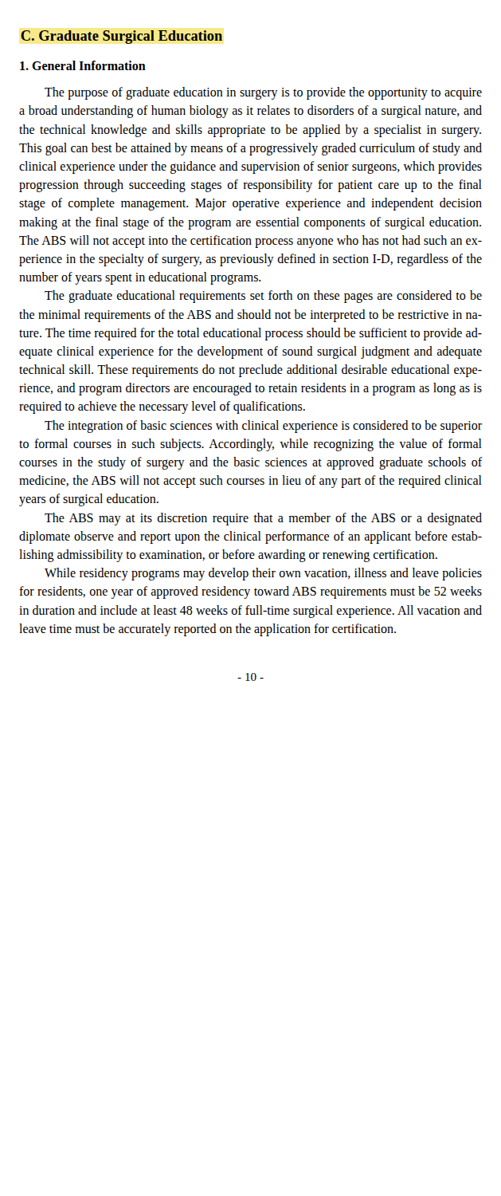C. Graduate Surgical Education
1. General Information
The purpose of graduate education in surgery is to provide the opportunity to acquire a broad understanding of human biology as it relates to disorders of a surgical nature, and the technical knowledge and skills appropriate to be applied by a specialist in surgery. This goal can best be attained by means of a progressively graded curriculum of study and clinical experience under the guidance and supervision of senior surgeons, which provides progression through succeeding stages of responsibility for patient care up to the final stage of complete management. Major operative experience and independent decision making at the final stage of the program are essential components of surgical education. The ABS will not accept into the certification process anyone who has not had such an experience in the specialty of surgery, as previously defined in section I-D, regardless of the number of years spent in educational programs.
The graduate educational requirements set forth on these pages are considered to be the minimal requirements of the ABS and should not be interpreted to be restrictive in nature. The time required for the total educational process should be sufficient to provide adequate clinical experience for the development of sound surgical judgment and adequate technical skill. These requirements do not preclude additional desirable educational experience, and program directors are encouraged to retain residents in a program as long as is required to achieve the necessary level of qualifications.
The integration of basic sciences with clinical experience is considered to be superior to formal courses in such subjects. Accordingly, while recognizing the value of formal courses in the study of surgery and the basic sciences at approved graduate schools of medicine, the ABS will not accept such courses in lieu of any part of the required clinical years of surgical education.
The ABS may at its discretion require that a member of the ABS or a designated diplomate observe and report upon the clinical performance of an applicant before establishing admissibility to examination, or before awarding or renewing certification.
While residency programs may develop their own vacation, illness and leave policies for residents, one year of approved residency toward ABS requirements must be 52 weeks in duration and include at least 48 weeks of full-time surgical experience. All vacation and leave time must be accurately reported on the application for certification.
- 10 -